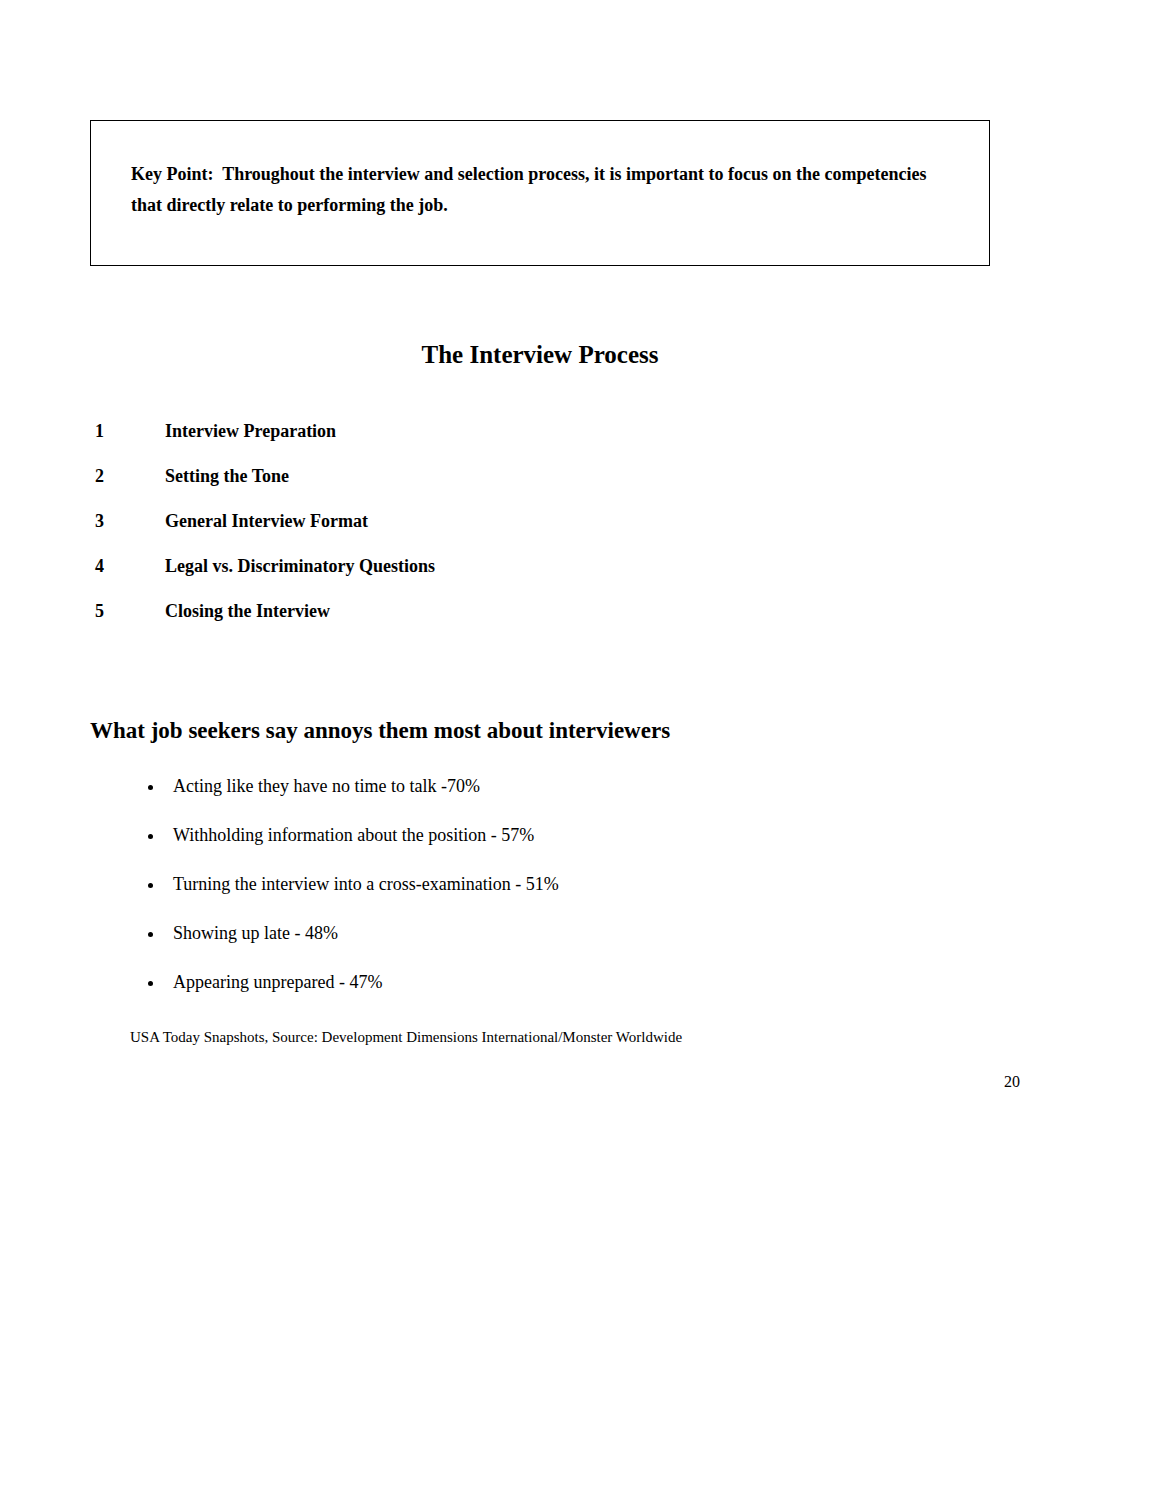Key Point: Throughout the interview and selection process, it is important to focus on the competencies that directly relate to performing the job.
The Interview Process
| 1 | Interview Preparation |
| 2 | Setting the Tone |
| 3 | General Interview Format |
| 4 | Legal vs. Discriminatory Questions |
| 5 | Closing the Interview |
What job seekers say annoys them most about interviewers
Acting like they have no time to talk -70%
Withholding information about the position - 57%
Turning the interview into a cross-examination - 51%
Showing up late - 48%
Appearing unprepared - 47%
USA Today Snapshots, Source: Development Dimensions International/Monster Worldwide
20